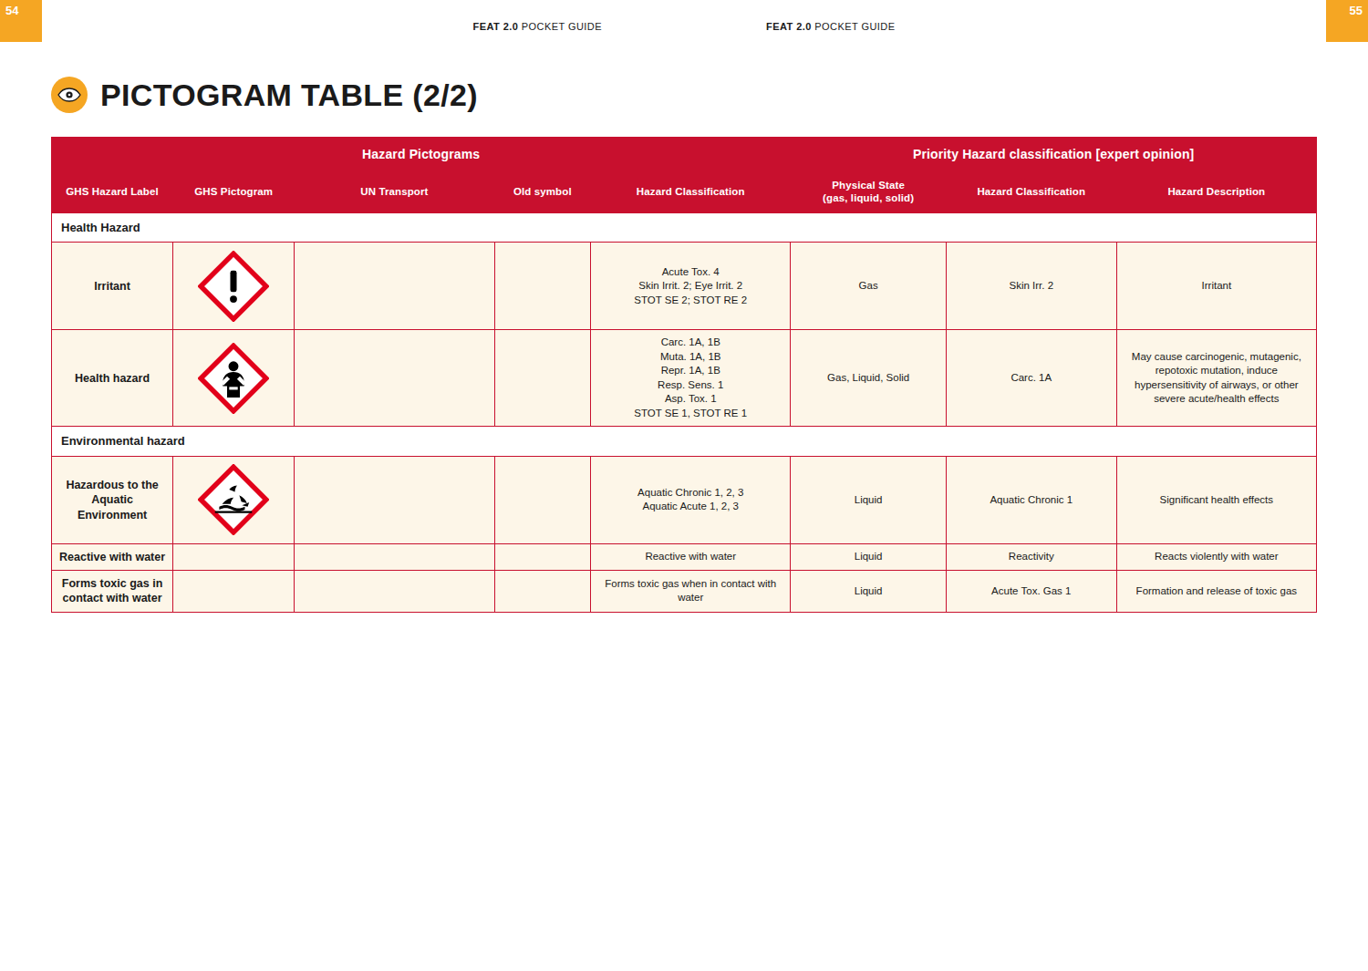54
55
FEAT 2.0 POCKET GUIDE
FEAT 2.0 POCKET GUIDE
PICTOGRAM TABLE (2/2)
| Hazard Pictograms | Priority Hazard classification [expert opinion] |
| --- | --- |
| GHS Hazard Label | GHS Pictogram | UN Transport | Old symbol | Hazard Classification | Physical State (gas, liquid, solid) | Hazard Classification | Hazard Description |
| Health Hazard |
| Irritant | | | | Acute Tox. 4 Skin Irrit. 2; Eye Irrit. 2 STOT SE 2; STOT RE 2 | Gas | Skin Irr. 2 | Irritant |
| Health hazard | | | | Carc. 1A, 1B Muta. 1A, 1B Repr. 1A, 1B Resp. Sens. 1 Asp. Tox. 1 STOT SE 1, STOT RE 1 | Gas, Liquid, Solid | Carc. 1A | May cause carcinogenic, mutagenic, repotoxic mutation, induce hypersensitivity of airways, or other severe acute/health effects |
| Environmental hazard |
| Hazardous to the Aquatic Environment | | | | Aquatic Chronic 1, 2, 3 Aquatic Acute 1, 2, 3 | Liquid | Aquatic Chronic 1 | Significant health effects |
| Reactive with water | | | | Reactive with water | Liquid | Reactivity | Reacts violently with water |
| Forms toxic gas in contact with water | | | | Forms toxic gas when in contact with water | Liquid | Acute Tox. Gas 1 | Formation and release of toxic gas |